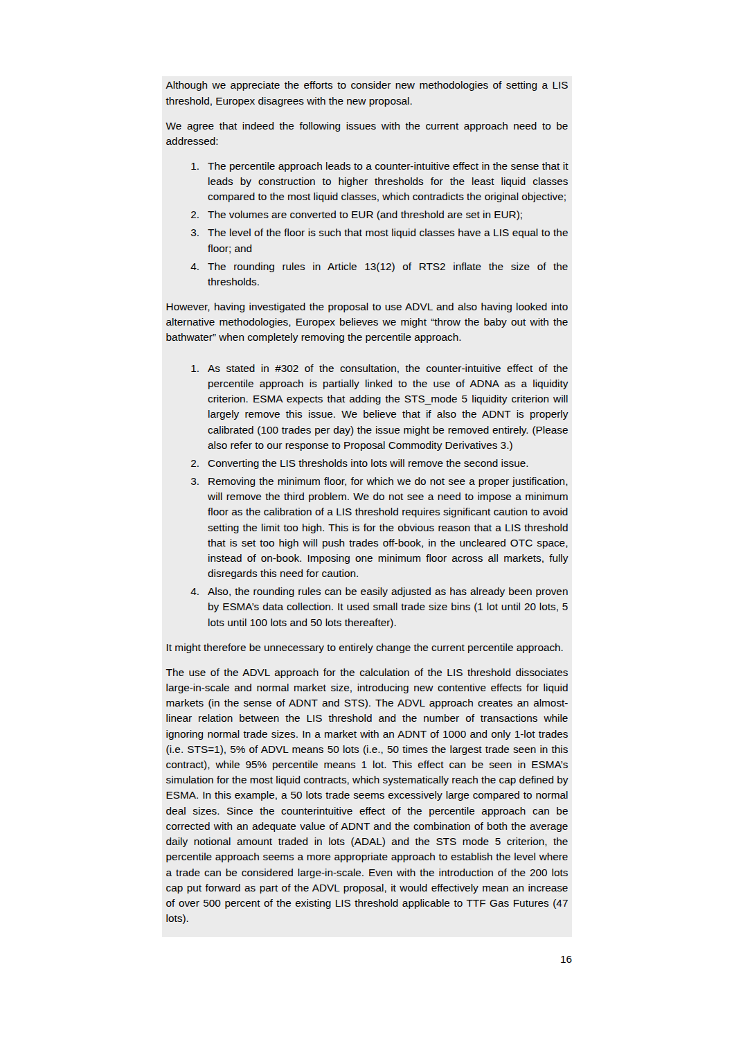Although we appreciate the efforts to consider new methodologies of setting a LIS threshold, Europex disagrees with the new proposal.
We agree that indeed the following issues with the current approach need to be addressed:
The percentile approach leads to a counter-intuitive effect in the sense that it leads by construction to higher thresholds for the least liquid classes compared to the most liquid classes, which contradicts the original objective;
The volumes are converted to EUR (and threshold are set in EUR);
The level of the floor is such that most liquid classes have a LIS equal to the floor; and
The rounding rules in Article 13(12) of RTS2 inflate the size of the thresholds.
However, having investigated the proposal to use ADVL and also having looked into alternative methodologies, Europex believes we might “throw the baby out with the bathwater” when completely removing the percentile approach.
As stated in #302 of the consultation, the counter-intuitive effect of the percentile approach is partially linked to the use of ADNA as a liquidity criterion. ESMA expects that adding the STS_mode 5 liquidity criterion will largely remove this issue. We believe that if also the ADNT is properly calibrated (100 trades per day) the issue might be removed entirely. (Please also refer to our response to Proposal Commodity Derivatives 3.)
Converting the LIS thresholds into lots will remove the second issue.
Removing the minimum floor, for which we do not see a proper justification, will remove the third problem. We do not see a need to impose a minimum floor as the calibration of a LIS threshold requires significant caution to avoid setting the limit too high. This is for the obvious reason that a LIS threshold that is set too high will push trades off-book, in the uncleared OTC space, instead of on-book. Imposing one minimum floor across all markets, fully disregards this need for caution.
Also, the rounding rules can be easily adjusted as has already been proven by ESMA’s data collection. It used small trade size bins (1 lot until 20 lots, 5 lots until 100 lots and 50 lots thereafter).
It might therefore be unnecessary to entirely change the current percentile approach.
The use of the ADVL approach for the calculation of the LIS threshold dissociates large-in-scale and normal market size, introducing new contentive effects for liquid markets (in the sense of ADNT and STS). The ADVL approach creates an almost-linear relation between the LIS threshold and the number of transactions while ignoring normal trade sizes. In a market with an ADNT of 1000 and only 1-lot trades (i.e. STS=1), 5% of ADVL means 50 lots (i.e., 50 times the largest trade seen in this contract), while 95% percentile means 1 lot. This effect can be seen in ESMA’s simulation for the most liquid contracts, which systematically reach the cap defined by ESMA. In this example, a 50 lots trade seems excessively large compared to normal deal sizes. Since the counterintuitive effect of the percentile approach can be corrected with an adequate value of ADNT and the combination of both the average daily notional amount traded in lots (ADAL) and the STS mode 5 criterion, the percentile approach seems a more appropriate approach to establish the level where a trade can be considered large-in-scale. Even with the introduction of the 200 lots cap put forward as part of the ADVL proposal, it would effectively mean an increase of over 500 percent of the existing LIS threshold applicable to TTF Gas Futures (47 lots).
16